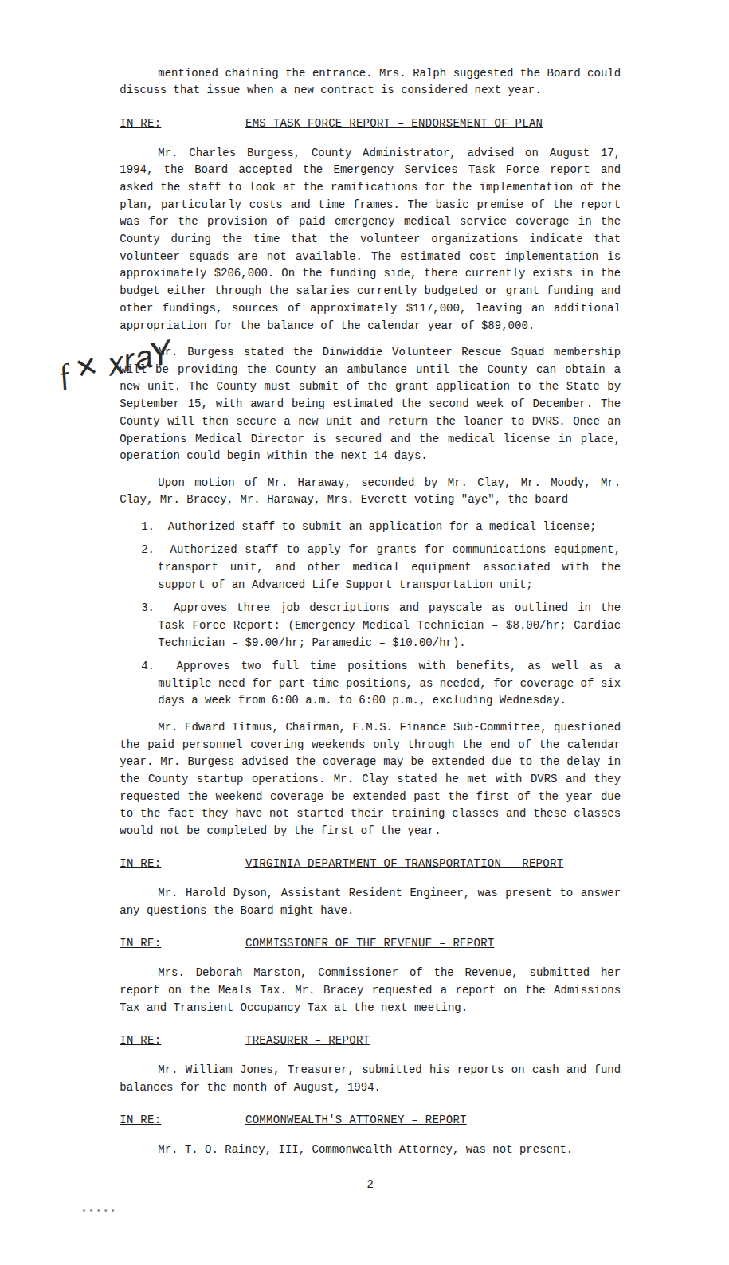ƒ ✕  𝑥𝑟𝑎𝑌
mentioned chaining the entrance. Mrs. Ralph suggested the Board could discuss that issue when a new contract is considered next year.
IN RE: EMS TASK FORCE REPORT – ENDORSEMENT OF PLAN
Mr. Charles Burgess, County Administrator, advised on August 17, 1994, the Board accepted the Emergency Services Task Force report and asked the staff to look at the ramifications for the implementation of the plan, particularly costs and time frames. The basic premise of the report was for the provision of paid emergency medical service coverage in the County during the time that the volunteer organizations indicate that volunteer squads are not available. The estimated cost implementation is approximately $206,000. On the funding side, there currently exists in the budget either through the salaries currently budgeted or grant funding and other fundings, sources of approximately $117,000, leaving an additional appropriation for the balance of the calendar year of $89,000.
Mr. Burgess stated the Dinwiddie Volunteer Rescue Squad membership will be providing the County an ambulance until the County can obtain a new unit. The County must submit of the grant application to the State by September 15, with award being estimated the second week of December. The County will then secure a new unit and return the loaner to DVRS. Once an Operations Medical Director is secured and the medical license in place, operation could begin within the next 14 days.
Upon motion of Mr. Haraway, seconded by Mr. Clay, Mr. Moody, Mr. Clay, Mr. Bracey, Mr. Haraway, Mrs. Everett voting "aye", the board
1. Authorized staff to submit an application for a medical license;
2. Authorized staff to apply for grants for communications equipment, transport unit, and other medical equipment associated with the support of an Advanced Life Support transportation unit;
3. Approves three job descriptions and payscale as outlined in the Task Force Report: (Emergency Medical Technician – $8.00/hr; Cardiac Technician – $9.00/hr; Paramedic – $10.00/hr).
4. Approves two full time positions with benefits, as well as a multiple need for part-time positions, as needed, for coverage of six days a week from 6:00 a.m. to 6:00 p.m., excluding Wednesday.
Mr. Edward Titmus, Chairman, E.M.S. Finance Sub-Committee, questioned the paid personnel covering weekends only through the end of the calendar year. Mr. Burgess advised the coverage may be extended due to the delay in the County startup operations. Mr. Clay stated he met with DVRS and they requested the weekend coverage be extended past the first of the year due to the fact they have not started their training classes and these classes would not be completed by the first of the year.
IN RE: VIRGINIA DEPARTMENT OF TRANSPORTATION – REPORT
Mr. Harold Dyson, Assistant Resident Engineer, was present to answer any questions the Board might have.
IN RE: COMMISSIONER OF THE REVENUE – REPORT
Mrs. Deborah Marston, Commissioner of the Revenue, submitted her report on the Meals Tax. Mr. Bracey requested a report on the Admissions Tax and Transient Occupancy Tax at the next meeting.
IN RE: TREASURER – REPORT
Mr. William Jones, Treasurer, submitted his reports on cash and fund balances for the month of August, 1994.
IN RE: COMMONWEALTH'S ATTORNEY – REPORT
Mr. T. O. Rainey, III, Commonwealth Attorney, was not present.
2
•••••